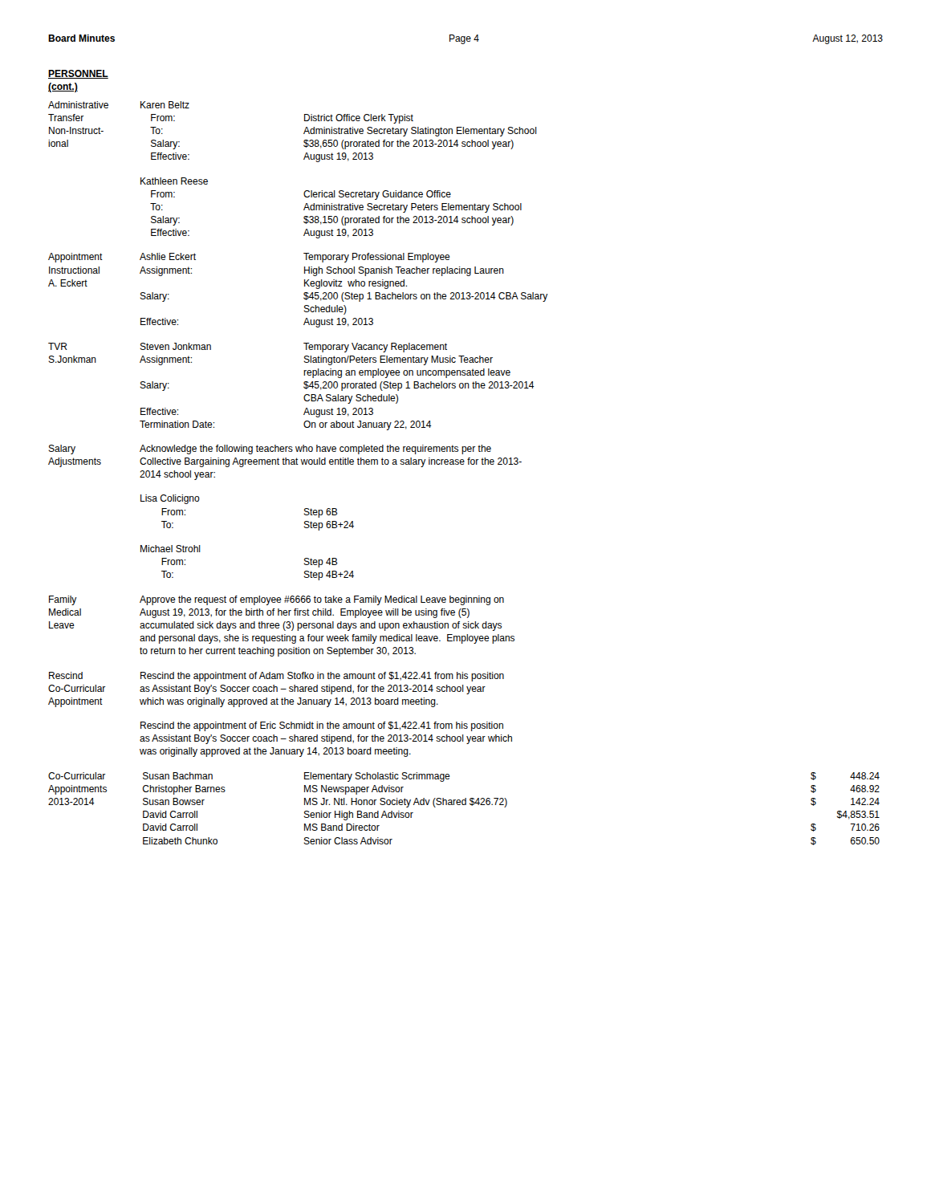Board Minutes
Page 4
August 12, 2013
PERSONNEL
(cont.)
| Administrative | Karen Beltz | |
| Transfer | From: | District Office Clerk Typist |
| Non-Instruct- | To: | Administrative Secretary Slatington Elementary School |
| ional | Salary: | $38,650 (prorated for the 2013-2014 school year) |
| | Effective: | August 19, 2013 |
| | Kathleen Reese | |
| | From: | Clerical Secretary Guidance Office |
| | To: | Administrative Secretary Peters Elementary School |
| | Salary: | $38,150 (prorated for the 2013-2014 school year) |
| | Effective: | August 19, 2013 |
| Appointment | Ashlie Eckert | Temporary Professional Employee |
| Instructional | Assignment: | High School Spanish Teacher replacing Lauren |
| A. Eckert | | Keglovitz who resigned. |
| | Salary: | $45,200 (Step 1 Bachelors on the 2013-2014 CBA Salary |
| | | Schedule) |
| | Effective: | August 19, 2013 |
| TVR | Steven Jonkman | Temporary Vacancy Replacement |
| S.Jonkman | Assignment: | Slatington/Peters Elementary Music Teacher |
| | | replacing an employee on uncompensated leave |
| | Salary: | $45,200 prorated (Step 1 Bachelors on the 2013-2014 |
| | | CBA Salary Schedule) |
| | Effective: | August 19, 2013 |
| | Termination Date: | On or about January 22, 2014 |
| Salary | Acknowledge the following teachers who have completed the requirements per the |
| Adjustments | Collective Bargaining Agreement that would entitle them to a salary increase for the 2013- |
| | 2014 school year: |
| | Lisa Colicigno |
| | From: | Step 6B |
| | To: | Step 6B+24 |
| | Michael Strohl |
| | From: | Step 4B |
| | To: | Step 4B+24 |
| Family | Approve the request of employee #6666 to take a Family Medical Leave beginning on |
| Medical | August 19, 2013, for the birth of her first child. Employee will be using five (5) |
| Leave | accumulated sick days and three (3) personal days and upon exhaustion of sick days |
| | and personal days, she is requesting a four week family medical leave. Employee plans |
| | to return to her current teaching position on September 30, 2013. |
| Rescind | Rescind the appointment of Adam Stofko in the amount of $1,422.41 from his position |
| Co-Curricular | as Assistant Boy's Soccer coach – shared stipend, for the 2013-2014 school year |
| Appointment | which was originally approved at the January 14, 2013 board meeting. |
| | Rescind the appointment of Eric Schmidt in the amount of $1,422.41 from his position |
| | as Assistant Boy's Soccer coach – shared stipend, for the 2013-2014 school year which |
| | was originally approved at the January 14, 2013 board meeting. |
| Co-Curricular | Susan Bachman | Elementary Scholastic Scrimmage | $ | 448.24 |
| Appointments | Christopher Barnes | MS Newspaper Advisor | $ | 468.92 |
| 2013-2014 | Susan Bowser | MS Jr. Ntl. Honor Society Adv (Shared $426.72) | $ | 142.24 |
| | David Carroll | Senior High Band Advisor | | $4,853.51 |
| | David Carroll | MS Band Director | $ | 710.26 |
| | Elizabeth Chunko | Senior Class Advisor | $ | 650.50 |